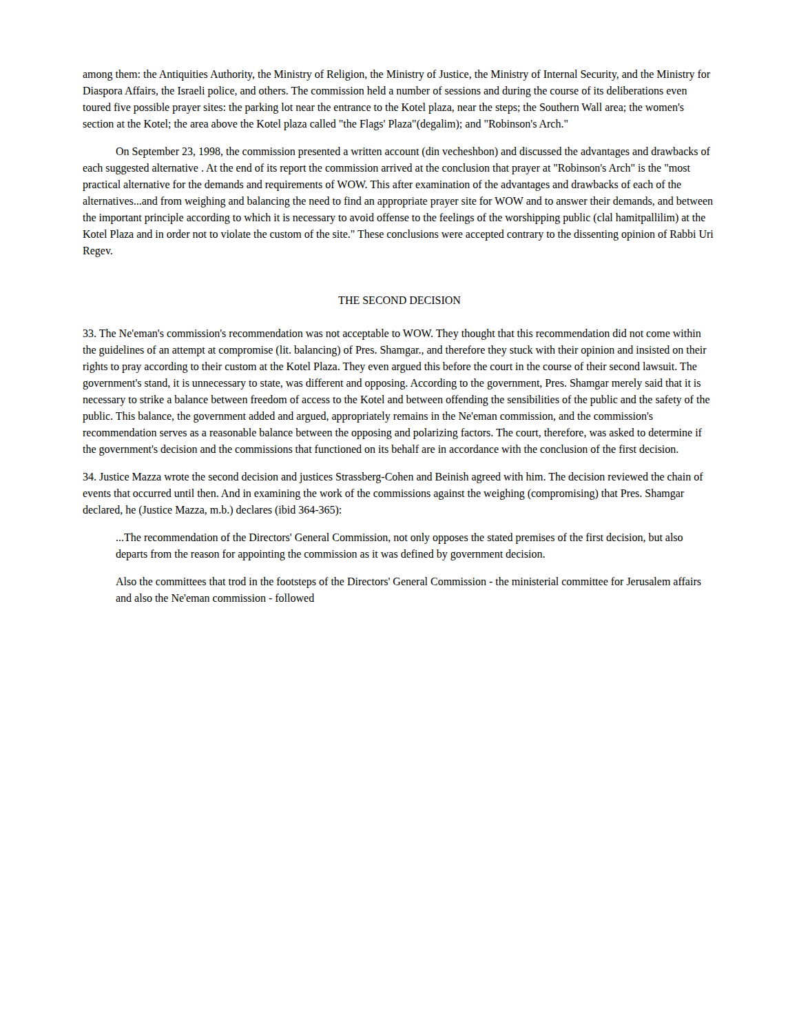among them: the Antiquities Authority, the Ministry of Religion, the Ministry of Justice, the Ministry of Internal Security, and the Ministry for Diaspora Affairs, the Israeli police, and others. The commission held a number of sessions and during the course of its deliberations even toured five possible prayer sites: the parking lot near the entrance to the Kotel plaza, near the steps; the Southern Wall area; the women's section at the Kotel; the area above the Kotel plaza called "the Flags' Plaza"(degalim); and "Robinson's Arch."
On September 23, 1998, the commission presented a written account (din vecheshbon) and discussed the advantages and drawbacks of each suggested alternative . At the end of its report the commission arrived at the conclusion that prayer at "Robinson's Arch" is the "most practical alternative for the demands and requirements of WOW. This after examination of the advantages and drawbacks of each of the alternatives...and from weighing and balancing the need to find an appropriate prayer site for WOW and to answer their demands, and between the important principle according to which it is necessary to avoid offense to the feelings of the worshipping public (clal hamitpallilim) at the Kotel Plaza and in order not to violate the custom of the site." These conclusions were accepted contrary to the dissenting opinion of Rabbi Uri Regev.
THE SECOND DECISION
33. The Ne'eman's commission's recommendation was not acceptable to WOW. They thought that this recommendation did not come within the guidelines of an attempt at compromise (lit. balancing) of Pres. Shamgar., and therefore they stuck with their opinion and insisted on their rights to pray according to their custom at the Kotel Plaza. They even argued this before the court in the course of their second lawsuit. The government's stand, it is unnecessary to state, was different and opposing. According to the government, Pres. Shamgar merely said that it is necessary to strike a balance between freedom of access to the Kotel and between offending the sensibilities of the public and the safety of the public. This balance, the government added and argued, appropriately remains in the Ne'eman commission, and the commission's recommendation serves as a reasonable balance between the opposing and polarizing factors. The court, therefore, was asked to determine if the government's decision and the commissions that functioned on its behalf are in accordance with the conclusion of the first decision.
34. Justice Mazza wrote the second decision and justices Strassberg-Cohen and Beinish agreed with him. The decision reviewed the chain of events that occurred until then. And in examining the work of the commissions against the weighing (compromising) that Pres. Shamgar declared, he (Justice Mazza, m.b.) declares (ibid 364-365):
...The recommendation of the Directors' General Commission, not only opposes the stated premises of the first decision, but also departs from the reason for appointing the commission as it was defined by government decision.
Also the committees that trod in the footsteps of the Directors' General Commission - the ministerial committee for Jerusalem affairs and also the Ne'eman commission - followed